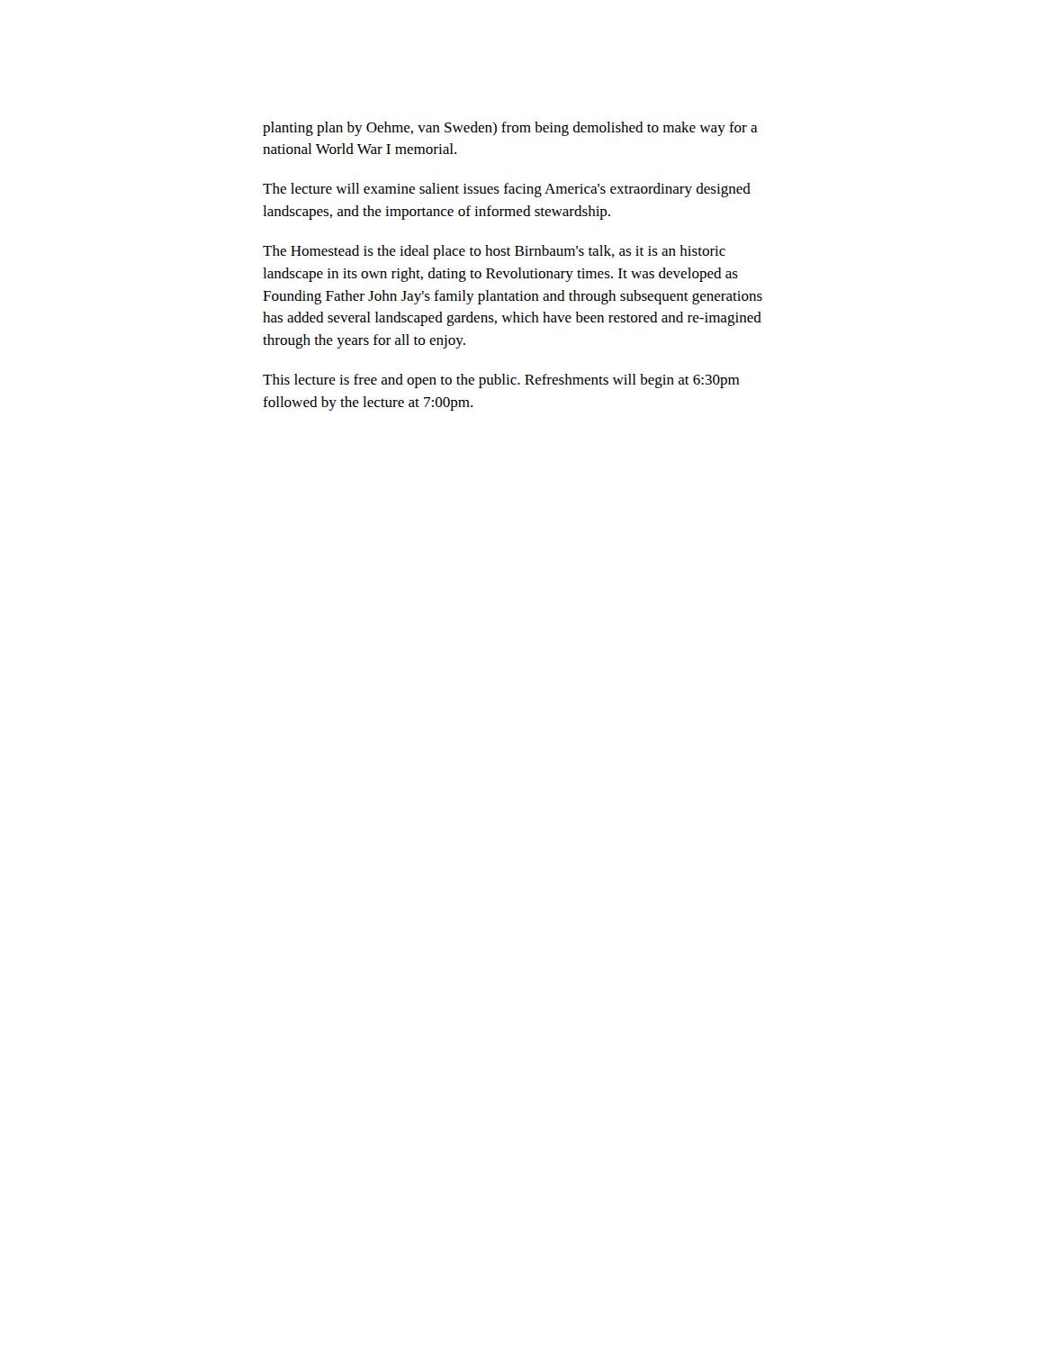planting plan by Oehme, van Sweden) from being demolished to make way for a national World War I memorial.
The lecture will examine salient issues facing America's extraordinary designed landscapes, and the importance of informed stewardship.
The Homestead is the ideal place to host Birnbaum's talk, as it is an historic landscape in its own right, dating to Revolutionary times. It was developed as Founding Father John Jay's family plantation and through subsequent generations has added several landscaped gardens, which have been restored and re-imagined through the years for all to enjoy.
This lecture is free and open to the public. Refreshments will begin at 6:30pm followed by the lecture at 7:00pm.